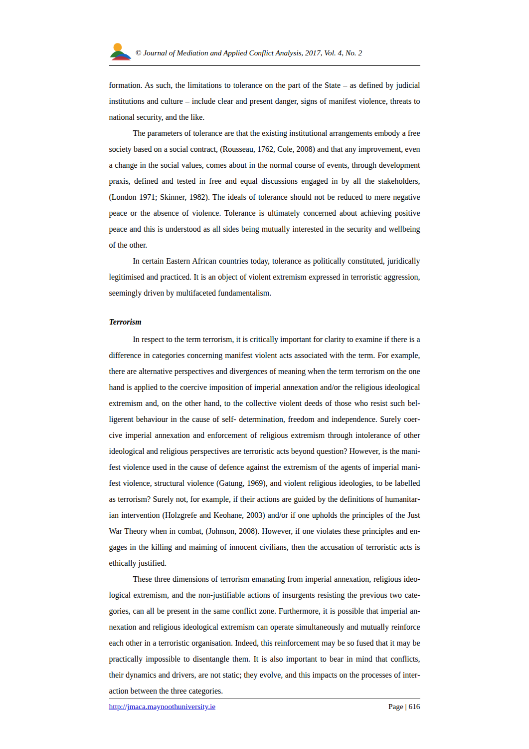© Journal of Mediation and Applied Conflict Analysis, 2017, Vol. 4, No. 2
formation. As such, the limitations to tolerance on the part of the State – as defined by judicial institutions and culture – include clear and present danger, signs of manifest violence, threats to national security, and the like.
The parameters of tolerance are that the existing institutional arrangements embody a free society based on a social contract, (Rousseau, 1762, Cole, 2008) and that any improvement, even a change in the social values, comes about in the normal course of events, through development praxis, defined and tested in free and equal discussions engaged in by all the stakeholders, (London 1971; Skinner, 1982). The ideals of tolerance should not be reduced to mere negative peace or the absence of violence. Tolerance is ultimately concerned about achieving positive peace and this is understood as all sides being mutually interested in the security and wellbeing of the other.
In certain Eastern African countries today, tolerance as politically constituted, juridically legitimised and practiced. It is an object of violent extremism expressed in terroristic aggression, seemingly driven by multifaceted fundamentalism.
Terrorism
In respect to the term terrorism, it is critically important for clarity to examine if there is a difference in categories concerning manifest violent acts associated with the term. For example, there are alternative perspectives and divergences of meaning when the term terrorism on the one hand is applied to the coercive imposition of imperial annexation and/or the religious ideological extremism and, on the other hand, to the collective violent deeds of those who resist such belligerent behaviour in the cause of self- determination, freedom and independence. Surely coercive imperial annexation and enforcement of religious extremism through intolerance of other ideological and religious perspectives are terroristic acts beyond question? However, is the manifest violence used in the cause of defence against the extremism of the agents of imperial manifest violence, structural violence (Gatung, 1969), and violent religious ideologies, to be labelled as terrorism? Surely not, for example, if their actions are guided by the definitions of humanitarian intervention (Holzgrefe and Keohane, 2003) and/or if one upholds the principles of the Just War Theory when in combat, (Johnson, 2008). However, if one violates these principles and engages in the killing and maiming of innocent civilians, then the accusation of terroristic acts is ethically justified.
These three dimensions of terrorism emanating from imperial annexation, religious ideological extremism, and the non-justifiable actions of insurgents resisting the previous two categories, can all be present in the same conflict zone. Furthermore, it is possible that imperial annexation and religious ideological extremism can operate simultaneously and mutually reinforce each other in a terroristic organisation. Indeed, this reinforcement may be so fused that it may be practically impossible to disentangle them. It is also important to bear in mind that conflicts, their dynamics and drivers, are not static; they evolve, and this impacts on the processes of interaction between the three categories.
http://jmaca.maynoothuniversity.ie Page | 616